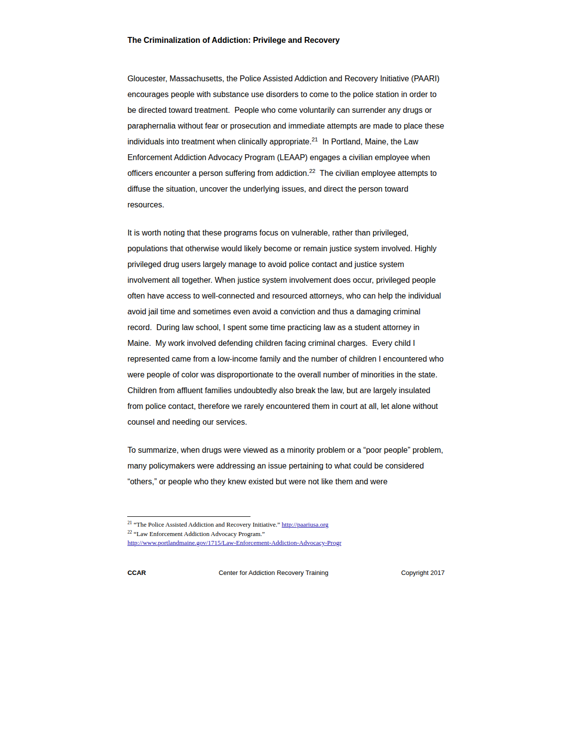The Criminalization of Addiction: Privilege and Recovery
Gloucester, Massachusetts, the Police Assisted Addiction and Recovery Initiative (PAARI) encourages people with substance use disorders to come to the police station in order to be directed toward treatment. People who come voluntarily can surrender any drugs or paraphernalia without fear or prosecution and immediate attempts are made to place these individuals into treatment when clinically appropriate.21 In Portland, Maine, the Law Enforcement Addiction Advocacy Program (LEAAP) engages a civilian employee when officers encounter a person suffering from addiction.22 The civilian employee attempts to diffuse the situation, uncover the underlying issues, and direct the person toward resources.
It is worth noting that these programs focus on vulnerable, rather than privileged, populations that otherwise would likely become or remain justice system involved. Highly privileged drug users largely manage to avoid police contact and justice system involvement all together. When justice system involvement does occur, privileged people often have access to well-connected and resourced attorneys, who can help the individual avoid jail time and sometimes even avoid a conviction and thus a damaging criminal record. During law school, I spent some time practicing law as a student attorney in Maine. My work involved defending children facing criminal charges. Every child I represented came from a low-income family and the number of children I encountered who were people of color was disproportionate to the overall number of minorities in the state. Children from affluent families undoubtedly also break the law, but are largely insulated from police contact, therefore we rarely encountered them in court at all, let alone without counsel and needing our services.
To summarize, when drugs were viewed as a minority problem or a “poor people” problem, many policymakers were addressing an issue pertaining to what could be considered “others,” or people who they knew existed but were not like them and were
21 “The Police Assisted Addiction and Recovery Initiative.” http://paariusa.org
22 “Law Enforcement Addiction Advocacy Program.”
http://www.portlandmaine.gov/1715/Law-Enforcement-Addiction-Advocacy-Progr
CCAR Center for Addiction Recovery Training Copyright 2017